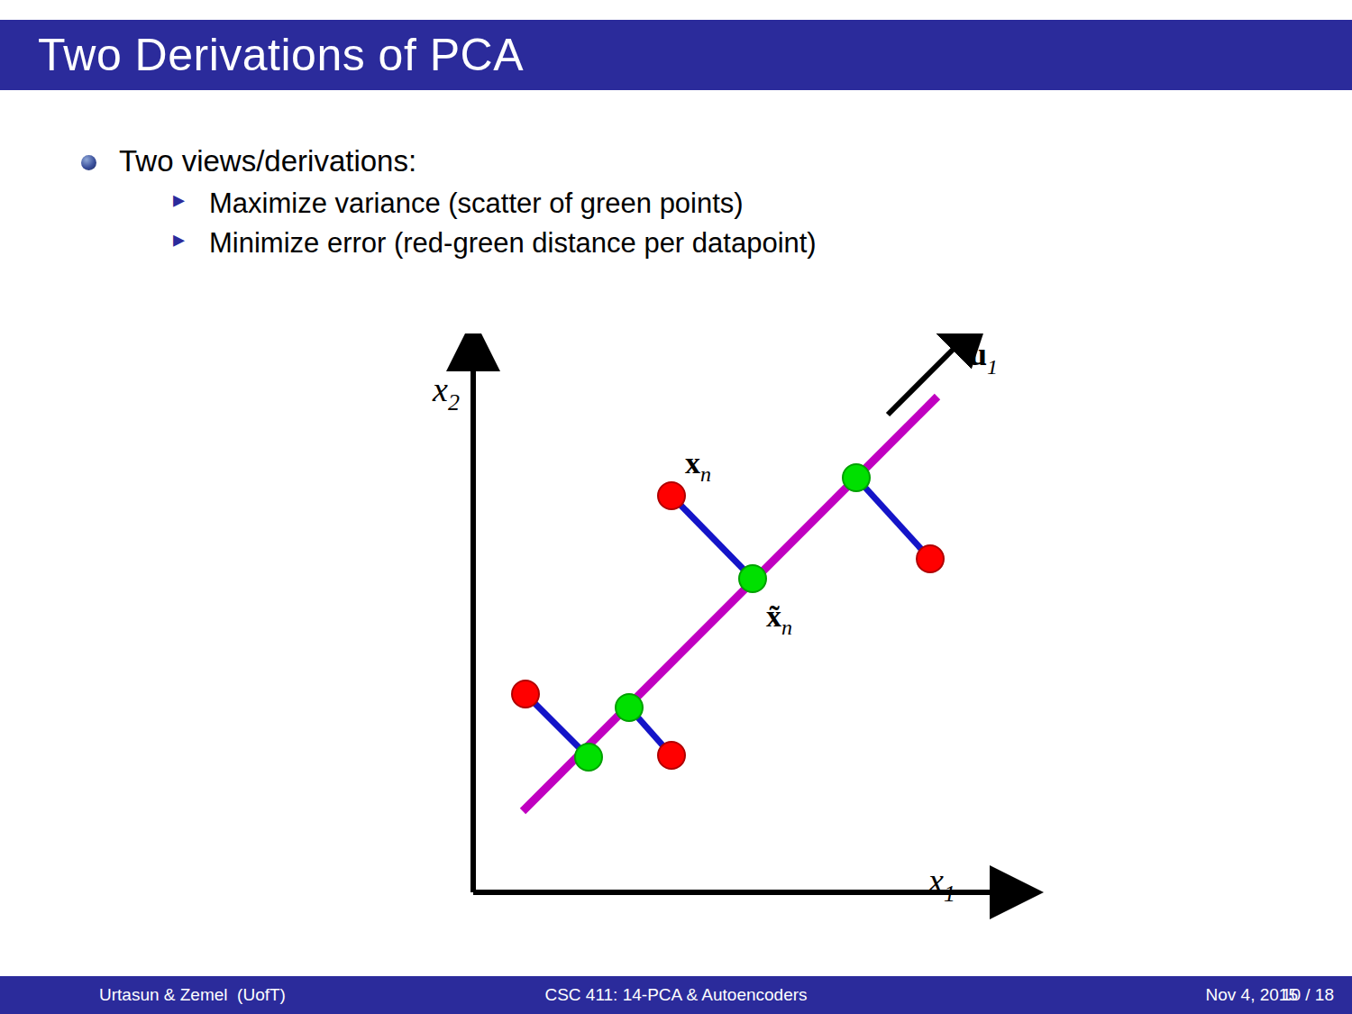Two Derivations of PCA
Two views/derivations:
Maximize variance (scatter of green points)
Minimize error (red-green distance per datapoint)
x2 x1 u1 xn x̃n
Urtasun & Zemel (UofT) CSC 411: 14-PCA & Autoencoders Nov 4, 2015 10 / 18